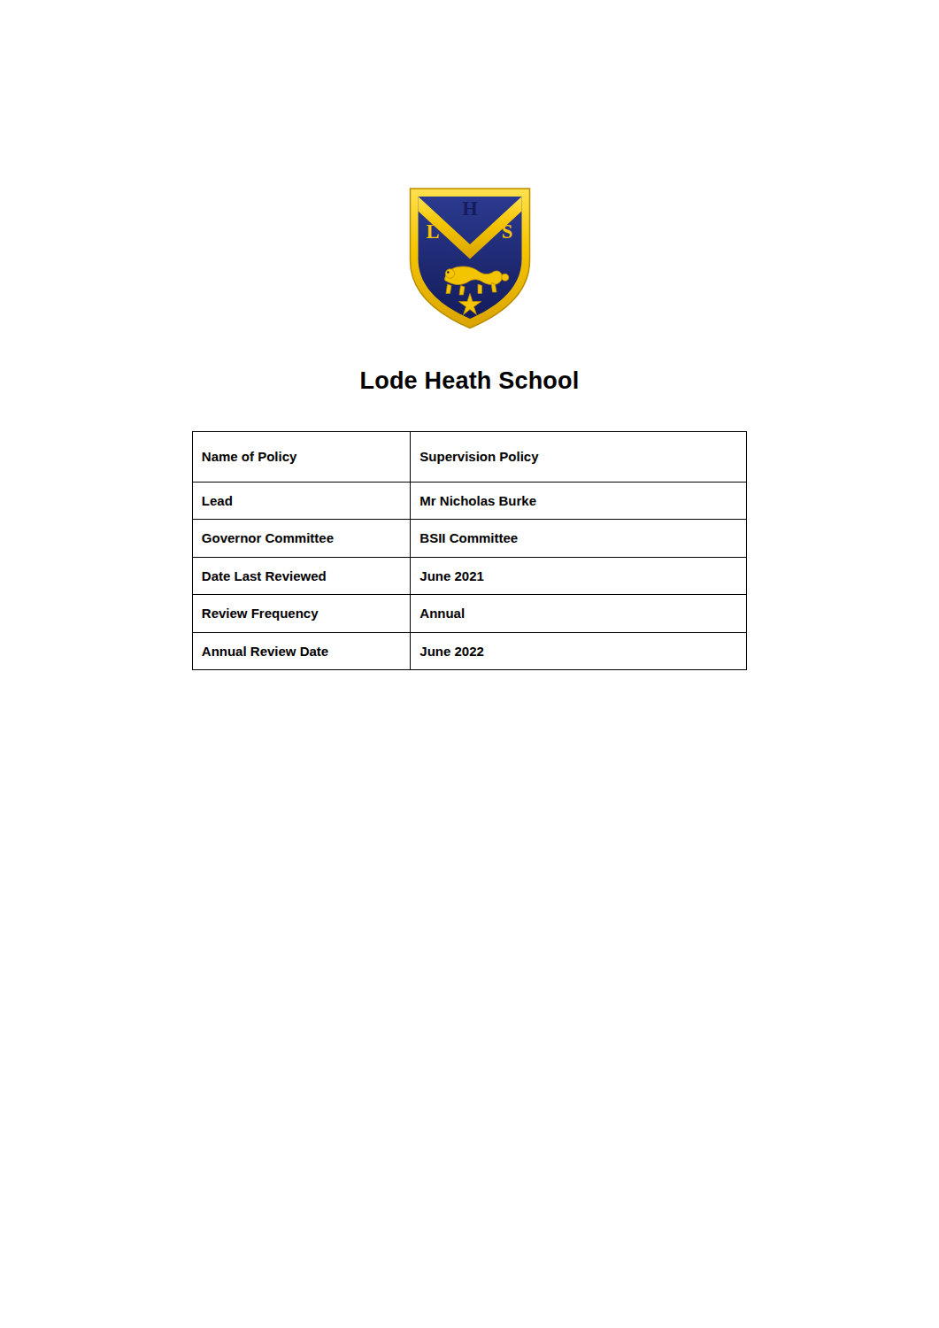H L S
Lode Heath School
| Name of Policy | Supervision Policy |
| Lead | Mr Nicholas Burke |
| Governor Committee | BSII Committee |
| Date Last Reviewed | June 2021 |
| Review Frequency | Annual |
| Annual Review Date | June 2022 |